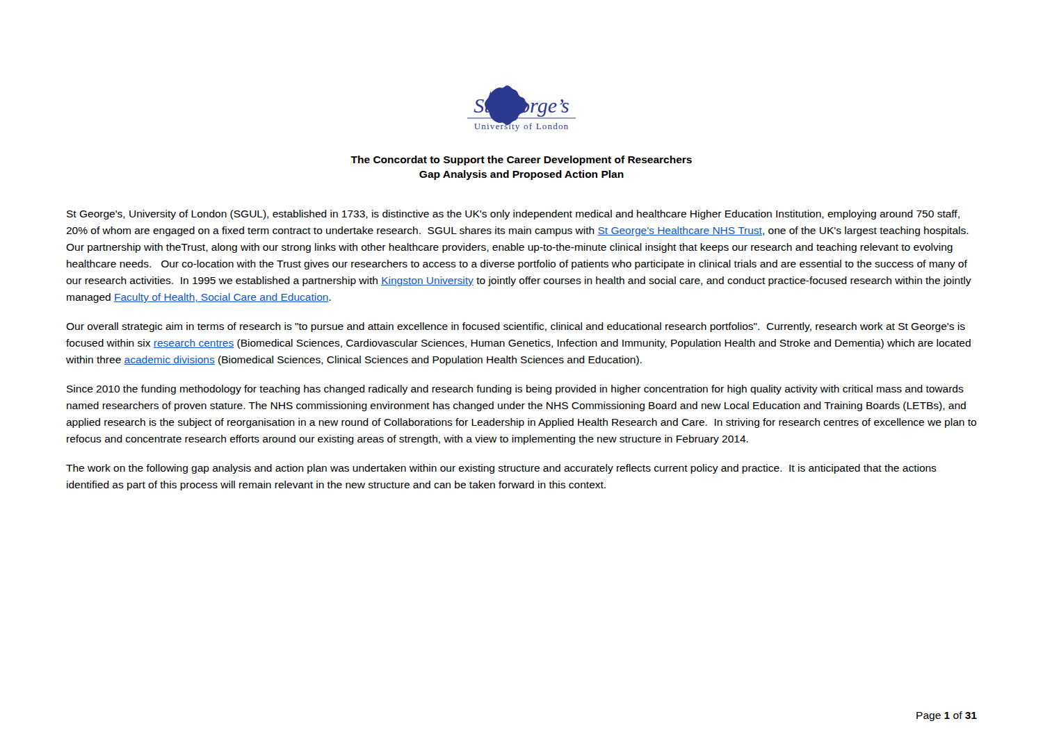St George’s University of London
The Concordat to Support the Career Development of Researchers
Gap Analysis and Proposed Action Plan
St George's, University of London (SGUL), established in 1733, is distinctive as the UK's only independent medical and healthcare Higher Education Institution, employing around 750 staff, 20% of whom are engaged on a fixed term contract to undertake research. SGUL shares its main campus with St George's Healthcare NHS Trust, one of the UK's largest teaching hospitals. Our partnership with theTrust, along with our strong links with other healthcare providers, enable up-to-the-minute clinical insight that keeps our research and teaching relevant to evolving healthcare needs. Our co-location with the Trust gives our researchers to access to a diverse portfolio of patients who participate in clinical trials and are essential to the success of many of our research activities. In 1995 we established a partnership with Kingston University to jointly offer courses in health and social care, and conduct practice-focused research within the jointly managed Faculty of Health, Social Care and Education.
Our overall strategic aim in terms of research is "to pursue and attain excellence in focused scientific, clinical and educational research portfolios". Currently, research work at St George's is focused within six research centres (Biomedical Sciences, Cardiovascular Sciences, Human Genetics, Infection and Immunity, Population Health and Stroke and Dementia) which are located within three academic divisions (Biomedical Sciences, Clinical Sciences and Population Health Sciences and Education).
Since 2010 the funding methodology for teaching has changed radically and research funding is being provided in higher concentration for high quality activity with critical mass and towards named researchers of proven stature. The NHS commissioning environment has changed under the NHS Commissioning Board and new Local Education and Training Boards (LETBs), and applied research is the subject of reorganisation in a new round of Collaborations for Leadership in Applied Health Research and Care. In striving for research centres of excellence we plan to refocus and concentrate research efforts around our existing areas of strength, with a view to implementing the new structure in February 2014.
The work on the following gap analysis and action plan was undertaken within our existing structure and accurately reflects current policy and practice. It is anticipated that the actions identified as part of this process will remain relevant in the new structure and can be taken forward in this context.
Page 1 of 31